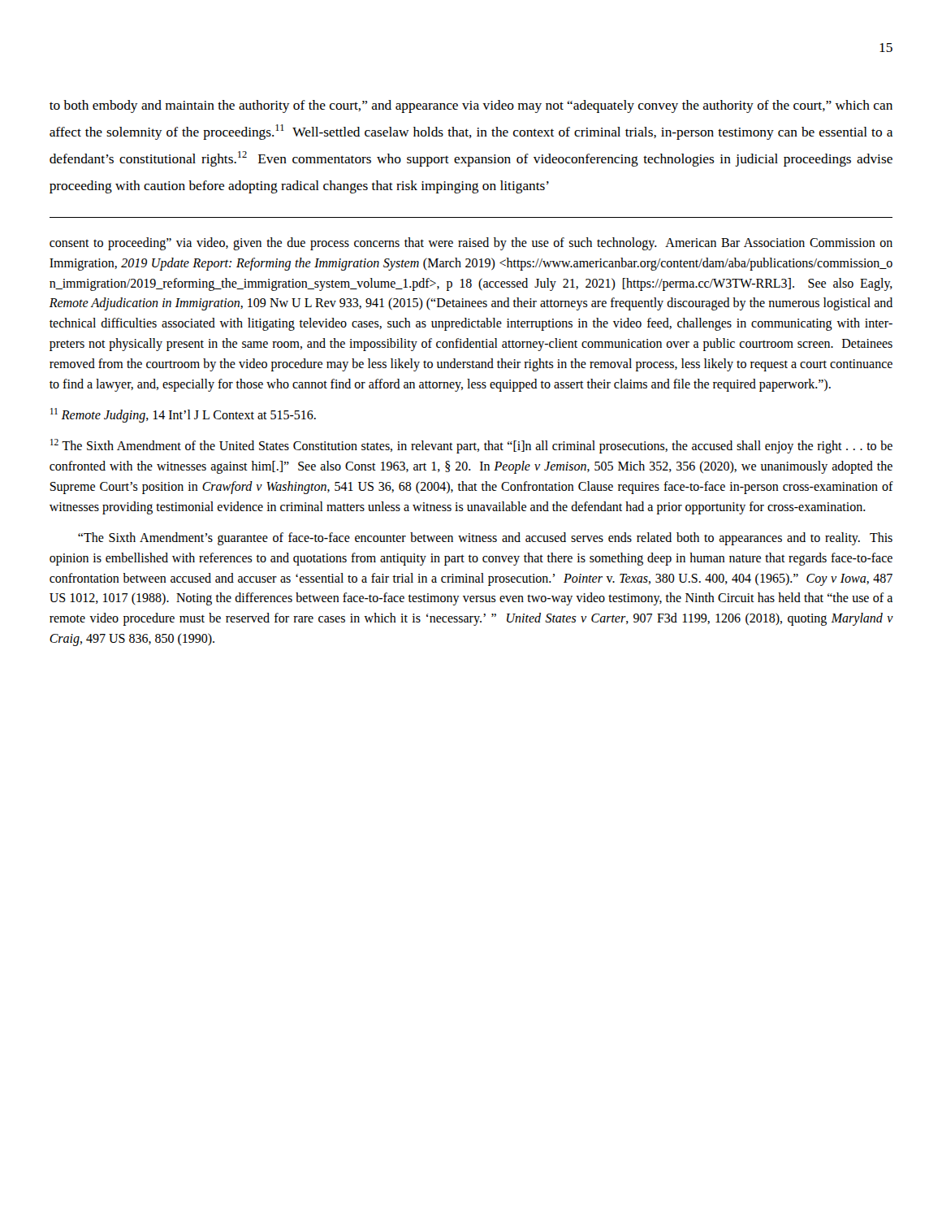15
to both embody and maintain the authority of the court,” and appearance via video may not “adequately convey the authority of the court,” which can affect the solemnity of the proceedings.11 Well-settled caselaw holds that, in the context of criminal trials, in-person testimony can be essential to a defendant’s constitutional rights.12 Even commentators who support expansion of videoconferencing technologies in judicial proceedings advise proceeding with caution before adopting radical changes that risk impinging on litigants’
consent to proceeding” via video, given the due process concerns that were raised by the use of such technology. American Bar Association Commission on Immigration, 2019 Update Report: Reforming the Immigration System (March 2019) <https://www.americanbar.org/content/dam/aba/publications/commission_on_immigration/2019_reforming_the_immigration_system_volume_1.pdf>, p 18 (accessed July 21, 2021) [https://perma.cc/W3TW-RRL3]. See also Eagly, Remote Adjudication in Immigration, 109 Nw U L Rev 933, 941 (2015) (“Detainees and their attorneys are frequently discouraged by the numerous logistical and technical difficulties associated with litigating televideo cases, such as unpredictable interruptions in the video feed, challenges in communicating with interpreters not physically present in the same room, and the impossibility of confidential attorney-client communication over a public courtroom screen. Detainees removed from the courtroom by the video procedure may be less likely to understand their rights in the removal process, less likely to request a court continuance to find a lawyer, and, especially for those who cannot find or afford an attorney, less equipped to assert their claims and file the required paperwork.”).
11 Remote Judging, 14 Int’l J L Context at 515-516.
12 The Sixth Amendment of the United States Constitution states, in relevant part, that “[i]n all criminal prosecutions, the accused shall enjoy the right . . . to be confronted with the witnesses against him[.]” See also Const 1963, art 1, § 20. In People v Jemison, 505 Mich 352, 356 (2020), we unanimously adopted the Supreme Court’s position in Crawford v Washington, 541 US 36, 68 (2004), that the Confrontation Clause requires face-to-face in-person cross-examination of witnesses providing testimonial evidence in criminal matters unless a witness is unavailable and the defendant had a prior opportunity for cross-examination.
“The Sixth Amendment’s guarantee of face-to-face encounter between witness and accused serves ends related both to appearances and to reality. This opinion is embellished with references to and quotations from antiquity in part to convey that there is something deep in human nature that regards face-to-face confrontation between accused and accuser as ‘essential to a fair trial in a criminal prosecution.’ Pointer v. Texas, 380 U.S. 400, 404 (1965).” Coy v Iowa, 487 US 1012, 1017 (1988). Noting the differences between face-to-face testimony versus even two-way video testimony, the Ninth Circuit has held that “the use of a remote video procedure must be reserved for rare cases in which it is ‘necessary.’ ” United States v Carter, 907 F3d 1199, 1206 (2018), quoting Maryland v Craig, 497 US 836, 850 (1990).